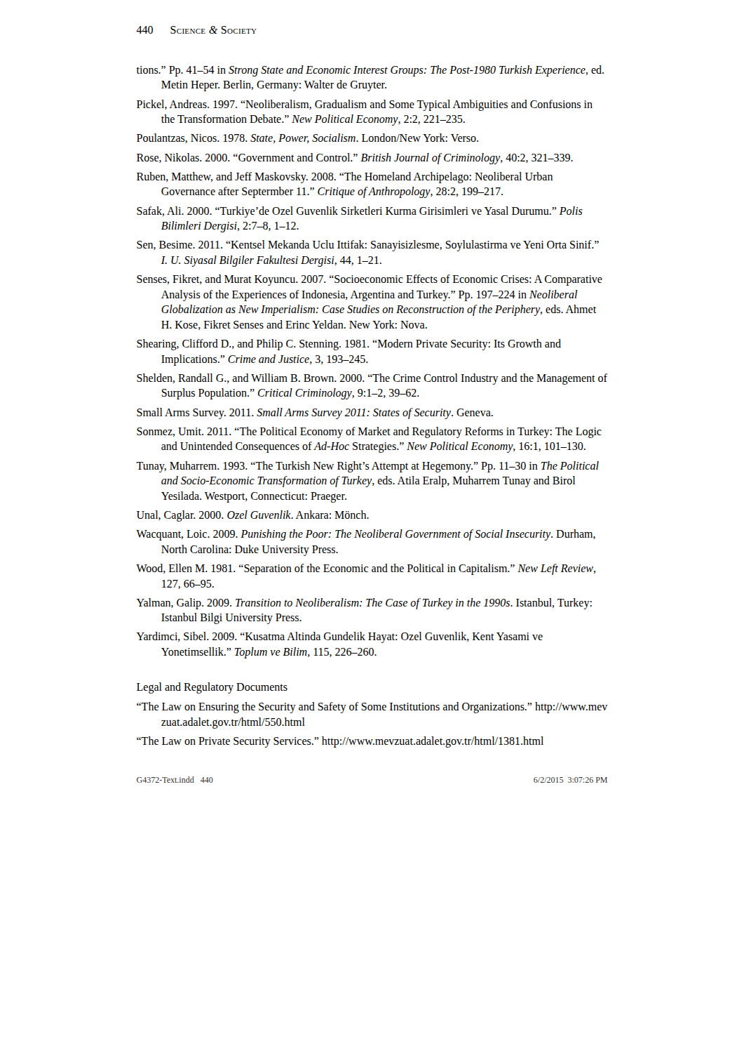440 Science & Society
tions.” Pp. 41–54 in Strong State and Economic Interest Groups: The Post-1980 Turkish Experience, ed. Metin Heper. Berlin, Germany: Walter de Gruyter.
Pickel, Andreas. 1997. “Neoliberalism, Gradualism and Some Typical Ambiguities and Confusions in the Transformation Debate.” New Political Economy, 2:2, 221–235.
Poulantzas, Nicos. 1978. State, Power, Socialism. London/New York: Verso.
Rose, Nikolas. 2000. “Government and Control.” British Journal of Criminology, 40:2, 321–339.
Ruben, Matthew, and Jeff Maskovsky. 2008. “The Homeland Archipelago: Neoliberal Urban Governance after Septermber 11.” Critique of Anthropology, 28:2, 199–217.
Safak, Ali. 2000. “Turkiye’de Ozel Guvenlik Sirketleri Kurma Girisimleri ve Yasal Durumu.” Polis Bilimleri Dergisi, 2:7–8, 1–12.
Sen, Besime. 2011. “Kentsel Mekanda Uclu Ittifak: Sanayisizlesme, Soylulastirma ve Yeni Orta Sinif.” I. U. Siyasal Bilgiler Fakultesi Dergisi, 44, 1–21.
Senses, Fikret, and Murat Koyuncu. 2007. “Socioeconomic Effects of Economic Crises: A Comparative Analysis of the Experiences of Indonesia, Argentina and Turkey.” Pp. 197–224 in Neoliberal Globalization as New Imperialism: Case Studies on Reconstruction of the Periphery, eds. Ahmet H. Kose, Fikret Senses and Erinc Yeldan. New York: Nova.
Shearing, Clifford D., and Philip C. Stenning. 1981. “Modern Private Security: Its Growth and Implications.” Crime and Justice, 3, 193–245.
Shelden, Randall G., and William B. Brown. 2000. “The Crime Control Industry and the Management of Surplus Population.” Critical Criminology, 9:1–2, 39–62.
Small Arms Survey. 2011. Small Arms Survey 2011: States of Security. Geneva.
Sonmez, Umit. 2011. “The Political Economy of Market and Regulatory Reforms in Turkey: The Logic and Unintended Consequences of Ad-Hoc Strategies.” New Political Economy, 16:1, 101–130.
Tunay, Muharrem. 1993. “The Turkish New Right’s Attempt at Hegemony.” Pp. 11–30 in The Political and Socio-Economic Transformation of Turkey, eds. Atila Eralp, Muharrem Tunay and Birol Yesilada. Westport, Connecticut: Praeger.
Unal, Caglar. 2000. Ozel Guvenlik. Ankara: Mönch.
Wacquant, Loic. 2009. Punishing the Poor: The Neoliberal Government of Social Insecurity. Durham, North Carolina: Duke University Press.
Wood, Ellen M. 1981. “Separation of the Economic and the Political in Capitalism.” New Left Review, 127, 66–95.
Yalman, Galip. 2009. Transition to Neoliberalism: The Case of Turkey in the 1990s. Istanbul, Turkey: Istanbul Bilgi University Press.
Yardimci, Sibel. 2009. “Kusatma Altinda Gundelik Hayat: Ozel Guvenlik, Kent Yasami ve Yonetimsellik.” Toplum ve Bilim, 115, 226–260.
Legal and Regulatory Documents
“The Law on Ensuring the Security and Safety of Some Institutions and Organizations.” http://www.mevzuat.adalet.gov.tr/html/550.html
“The Law on Private Security Services.” http://www.mevzuat.adalet.gov.tr/html/1381.html
G4372-Text.indd 440 6/2/2015 3:07:26 PM